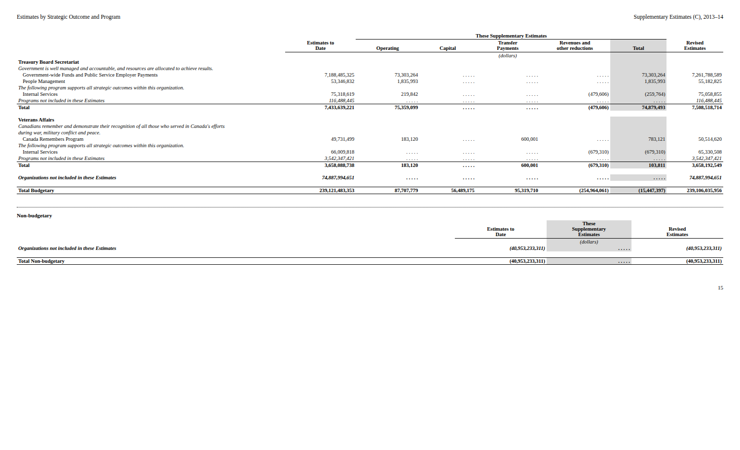Estimates by Strategic Outcome and Program
Supplementary Estimates (C), 2013–14
| | | These Supplementary Estimates | |
| --- | --- | --- | --- |
| | Estimates to Date | Operating | Capital | Transfer Payments | Revenues and other reductions | Total | Revised Estimates |
| | | | | (dollars) | | | |
| Treasury Board Secretariat | | | | | | | |
| Government is well managed and accountable, and resources are allocated to achieve results. | | | | | | | |
| Government-wide Funds and Public Service Employer Payments | 7,188,485,325 | 73,303,264 | . . . . . | . . . . . | . . . . . | 73,303,264 | 7,261,788,589 |
| People Management | 53,346,832 | 1,835,993 | . . . . . | . . . . . | . . . . . | 1,835,993 | 55,182,825 |
| The following program supports all strategic outcomes within this organization. | | | | | | | |
| Internal Services | 75,318,619 | 219,842 | . . . . . | . . . . . | (479,606) | (259,764) | 75,058,855 |
| Programs not included in these Estimates | 116,488,445 | . . . . . | . . . . . | . . . . . | . . . . . | . . . . . | 116,488,445 |
| Total | 7,433,639,221 | 75,359,099 | . . . . . | . . . . . | (479,606) | 74,879,493 | 7,508,518,714 |
| Veterans Affairs | | | | | | | |
| Canadians remember and demonstrate their recognition of all those who served in Canada's efforts | | | | | | | |
| during war, military conflict and peace. | | | | | | | |
| Canada Remembers Program | 49,731,499 | 183,120 | . . . . . | 600,001 | . . . . . | 783,121 | 50,514,620 |
| The following program supports all strategic outcomes within this organization. | | | | | | | |
| Internal Services | 66,009,818 | . . . . . | . . . . . | . . . . . | (679,310) | (679,310) | 65,330,508 |
| Programs not included in these Estimates | 3,542,347,421 | . . . . . | . . . . . | . . . . . | . . . . . | . . . . . | 3,542,347,421 |
| Total | 3,658,088,738 | 183,120 | . . . . . | 600,001 | (679,310) | 103,811 | 3,658,192,549 |
| Organizations not included in these Estimates | 74,887,994,651 | . . . . . | . . . . . | . . . . . | . . . . . | . . . . . | 74,887,994,651 |
| Total Budgetary | 239,121,483,353 | 87,707,779 | 56,489,175 | 95,319,710 | (254,964,061) | (15,447,397) | 239,106,035,956 |
Non-budgetary
| | Estimates to Date | These Supplementary Estimates | Revised Estimates |
| --- | --- | --- | --- |
| | | (dollars) | |
| Organizations not included in these Estimates | (40,953,233,311) | . . . . . | (40,953,233,311) |
| Total Non-budgetary | (40,953,233,311) | . . . . . | (40,953,233,311) |
15